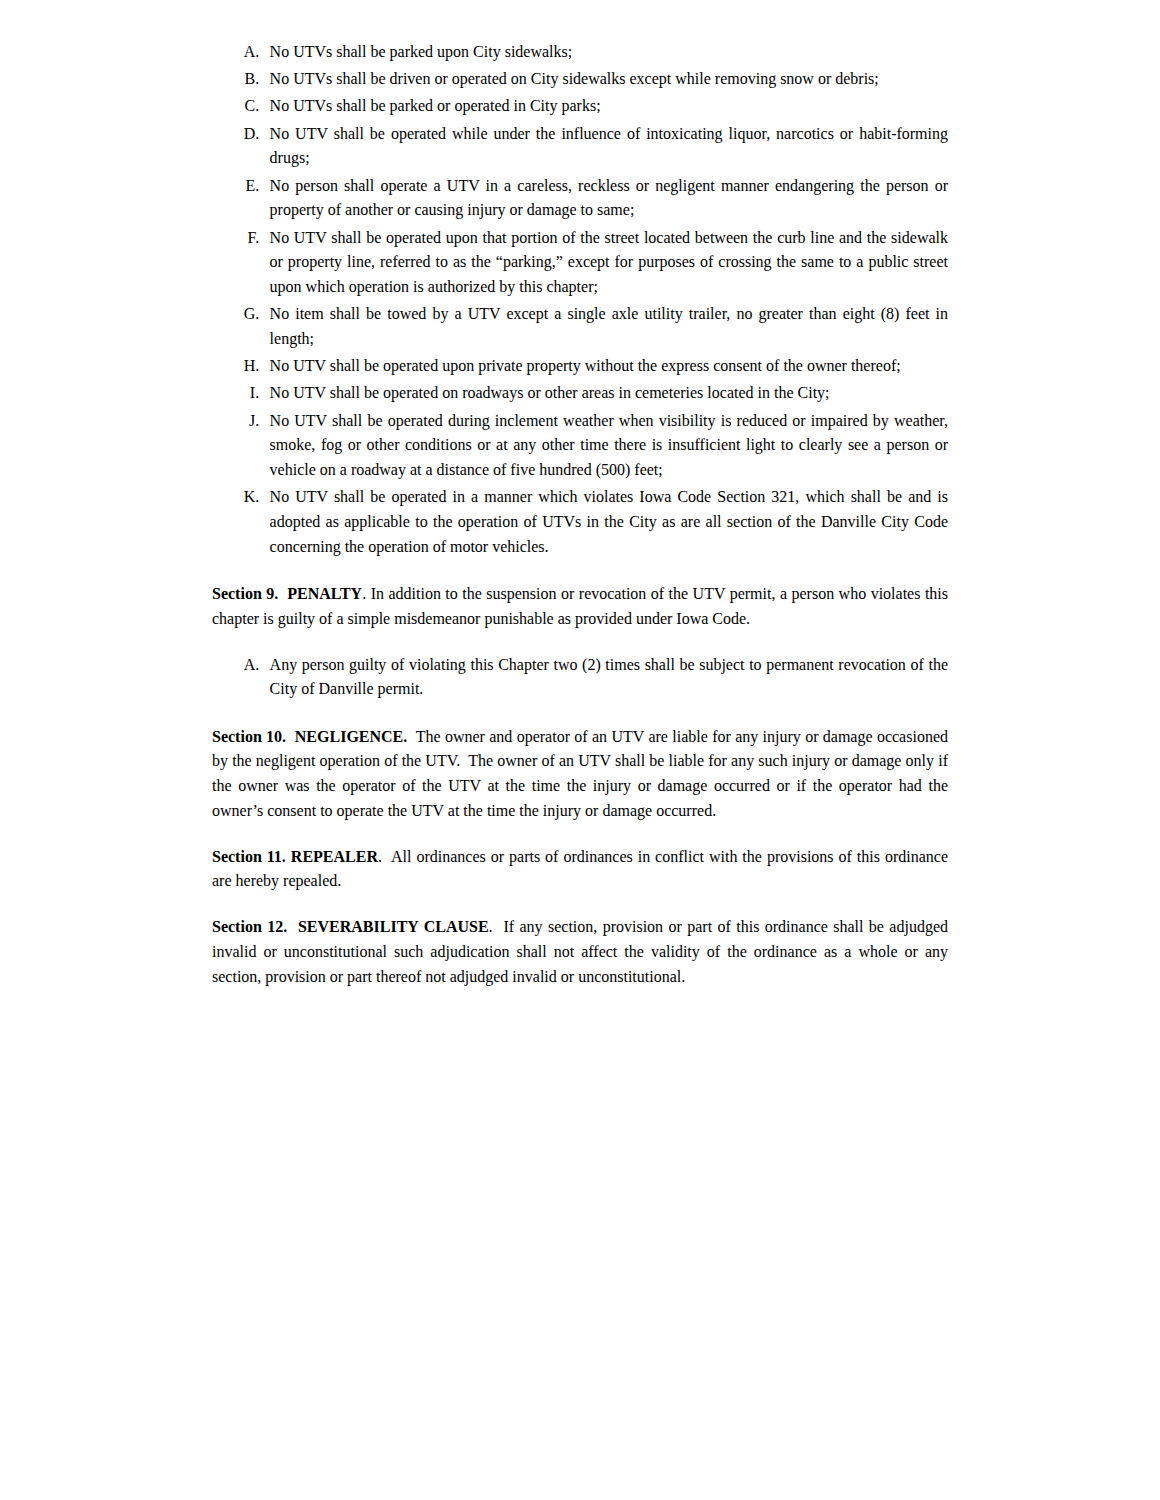No UTVs shall be parked upon City sidewalks;
No UTVs shall be driven or operated on City sidewalks except while removing snow or debris;
No UTVs shall be parked or operated in City parks;
No UTV shall be operated while under the influence of intoxicating liquor, narcotics or habit-forming drugs;
No person shall operate a UTV in a careless, reckless or negligent manner endangering the person or property of another or causing injury or damage to same;
No UTV shall be operated upon that portion of the street located between the curb line and the sidewalk or property line, referred to as the “parking,” except for purposes of crossing the same to a public street upon which operation is authorized by this chapter;
No item shall be towed by a UTV except a single axle utility trailer, no greater than eight (8) feet in length;
No UTV shall be operated upon private property without the express consent of the owner thereof;
No UTV shall be operated on roadways or other areas in cemeteries located in the City;
No UTV shall be operated during inclement weather when visibility is reduced or impaired by weather, smoke, fog or other conditions or at any other time there is insufficient light to clearly see a person or vehicle on a roadway at a distance of five hundred (500) feet;
No UTV shall be operated in a manner which violates Iowa Code Section 321, which shall be and is adopted as applicable to the operation of UTVs in the City as are all section of the Danville City Code concerning the operation of motor vehicles.
Section 9. PENALTY. In addition to the suspension or revocation of the UTV permit, a person who violates this chapter is guilty of a simple misdemeanor punishable as provided under Iowa Code.
Any person guilty of violating this Chapter two (2) times shall be subject to permanent revocation of the City of Danville permit.
Section 10. NEGLIGENCE. The owner and operator of an UTV are liable for any injury or damage occasioned by the negligent operation of the UTV. The owner of an UTV shall be liable for any such injury or damage only if the owner was the operator of the UTV at the time the injury or damage occurred or if the operator had the owner’s consent to operate the UTV at the time the injury or damage occurred.
Section 11. REPEALER. All ordinances or parts of ordinances in conflict with the provisions of this ordinance are hereby repealed.
Section 12. SEVERABILITY CLAUSE. If any section, provision or part of this ordinance shall be adjudged invalid or unconstitutional such adjudication shall not affect the validity of the ordinance as a whole or any section, provision or part thereof not adjudged invalid or unconstitutional.